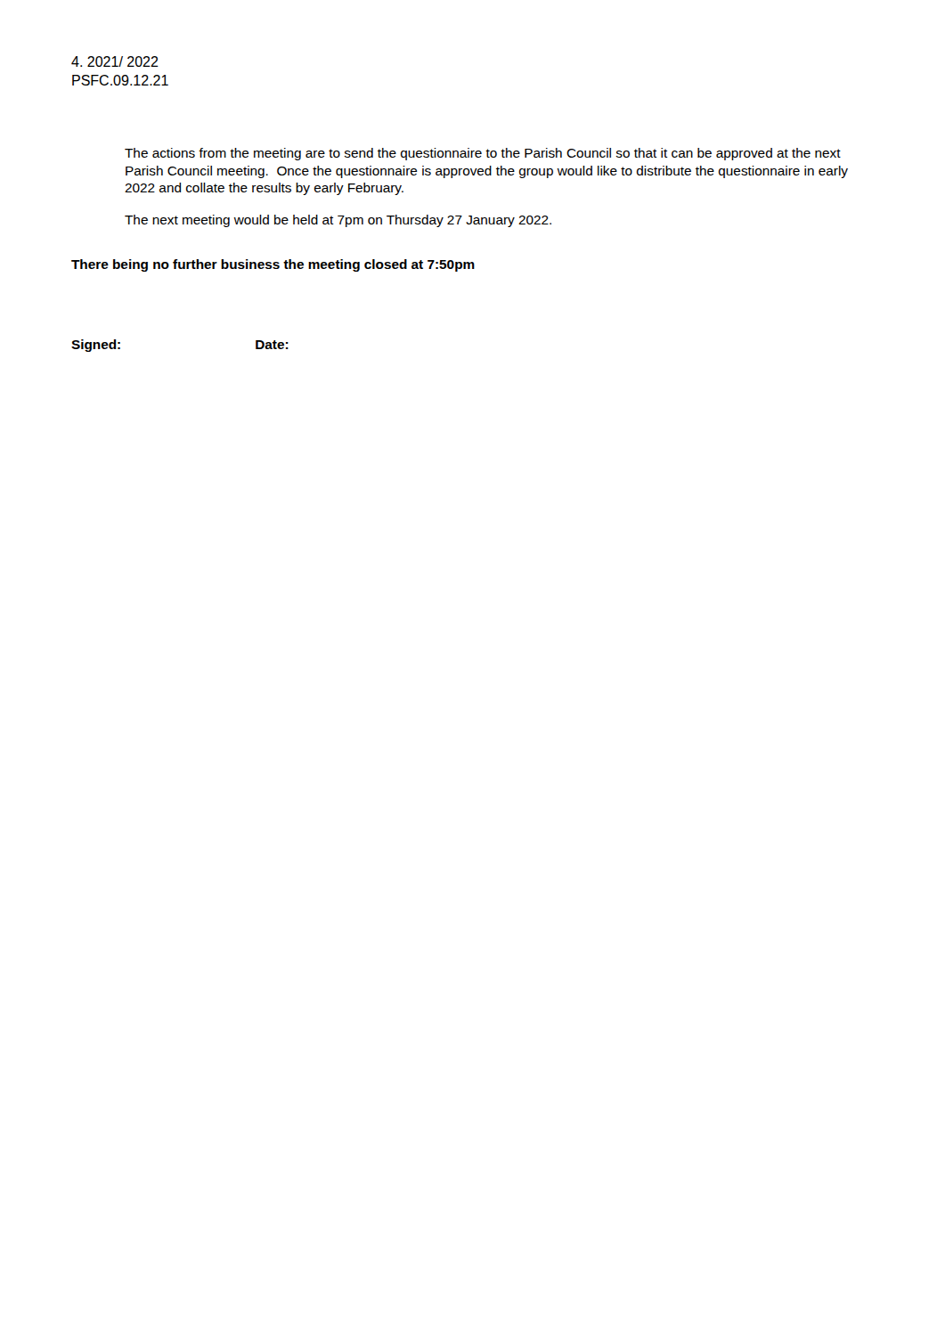4. 2021/ 2022
PSFC.09.12.21
The actions from the meeting are to send the questionnaire to the Parish Council so that it can be approved at the next Parish Council meeting. Once the questionnaire is approved the group would like to distribute the questionnaire in early 2022 and collate the results by early February.
The next meeting would be held at 7pm on Thursday 27 January 2022.
There being no further business the meeting closed at 7:50pm
Signed:Date: